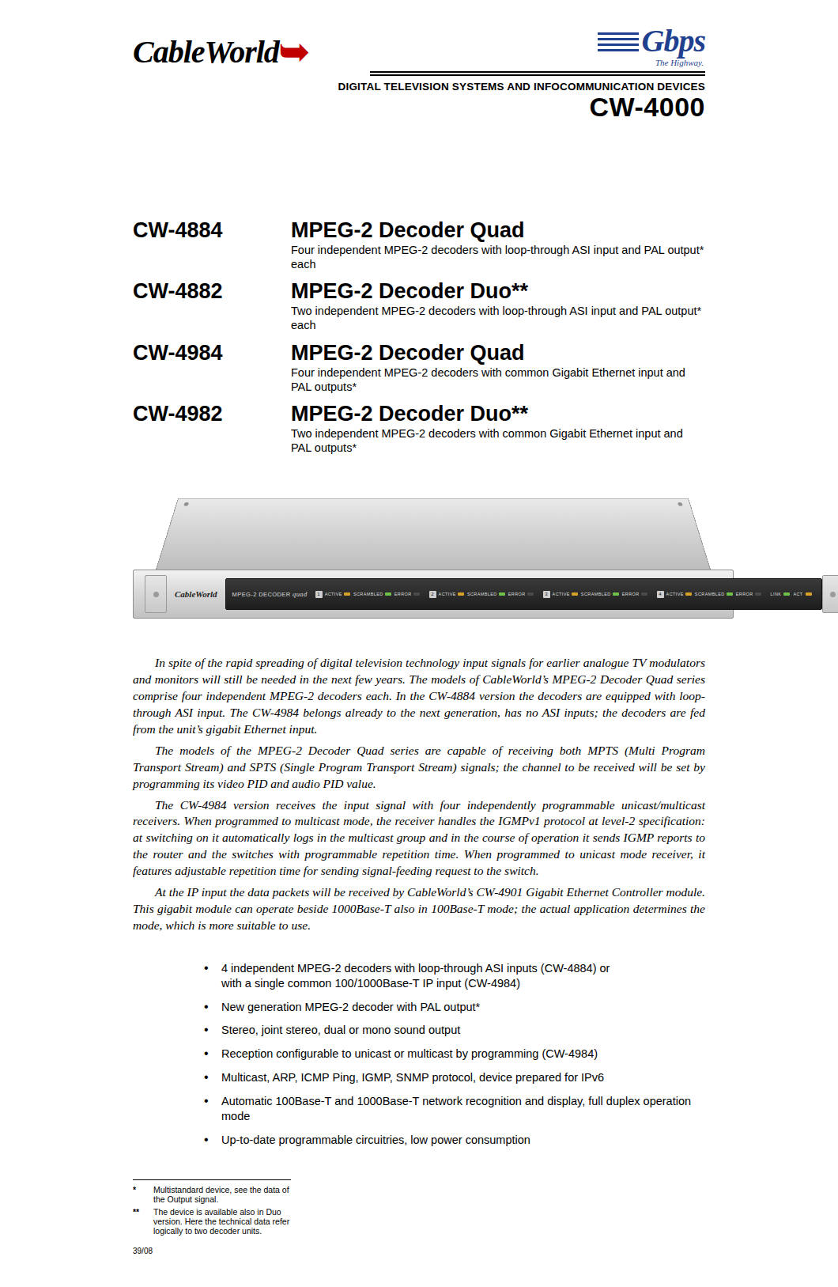CableWorld➥
Gbps
The Highway.
DIGITAL TELEVISION SYSTEMS AND INFOCOMMUNICATION DEVICES
CW-4000
CW-4884 MPEG-2 Decoder Quad
Four independent MPEG-2 decoders with loop-through ASI input and PAL output* each
CW-4882 MPEG-2 Decoder Duo**
Two independent MPEG-2 decoders with loop-through ASI input and PAL output* each
CW-4984 MPEG-2 Decoder Quad
Four independent MPEG-2 decoders with common Gigabit Ethernet input and PAL outputs*
CW-4982 MPEG-2 Decoder Duo**
Two independent MPEG-2 decoders with common Gigabit Ethernet input and PAL outputs*
CableWorld
MPEG-2 DECODER quad 1 ACTIVE SCRAMBLED ERROR 2 ACTIVE SCRAMBLED ERROR 3 ACTIVE SCRAMBLED ERROR 4 ACTIVE SCRAMBLED ERROR LINK ACT
In spite of the rapid spreading of digital television technology input signals for earlier analogue TV modulators and monitors will still be needed in the next few years. The models of CableWorld’s MPEG-2 Decoder Quad series comprise four independent MPEG-2 decoders each. In the CW-4884 version the decoders are equipped with loop-through ASI input. The CW-4984 belongs already to the next generation, has no ASI inputs; the decoders are fed from the unit’s gigabit Ethernet input.
The models of the MPEG-2 Decoder Quad series are capable of receiving both MPTS (Multi Program Transport Stream) and SPTS (Single Program Transport Stream) signals; the channel to be received will be set by programming its video PID and audio PID value.
The CW-4984 version receives the input signal with four independently programmable unicast/multicast receivers. When programmed to multicast mode, the receiver handles the IGMPv1 protocol at level-2 specification: at switching on it automatically logs in the multicast group and in the course of operation it sends IGMP reports to the router and the switches with programmable repetition time. When programmed to unicast mode receiver, it features adjustable repetition time for sending signal-feeding request to the switch.
At the IP input the data packets will be received by CableWorld’s CW-4901 Gigabit Ethernet Controller module. This gigabit module can operate beside 1000Base-T also in 100Base-T mode; the actual application determines the mode, which is more suitable to use.
4 independent MPEG-2 decoders with loop-through ASI inputs (CW-4884) or
with a single common 100/1000Base-T IP input (CW-4984)
New generation MPEG-2 decoder with PAL output*
Stereo, joint stereo, dual or mono sound output
Reception configurable to unicast or multicast by programming (CW-4984)
Multicast, ARP, ICMP Ping, IGMP, SNMP protocol, device prepared for IPv6
Automatic 100Base-T and 1000Base-T network recognition and display, full duplex operation mode
Up-to-date programmable circuitries, low power consumption
| * | Multistandard device, see the data of the Output signal. |
| ** | The device is available also in Duo version. Here the technical data refer logically to two decoder units. |
39/08